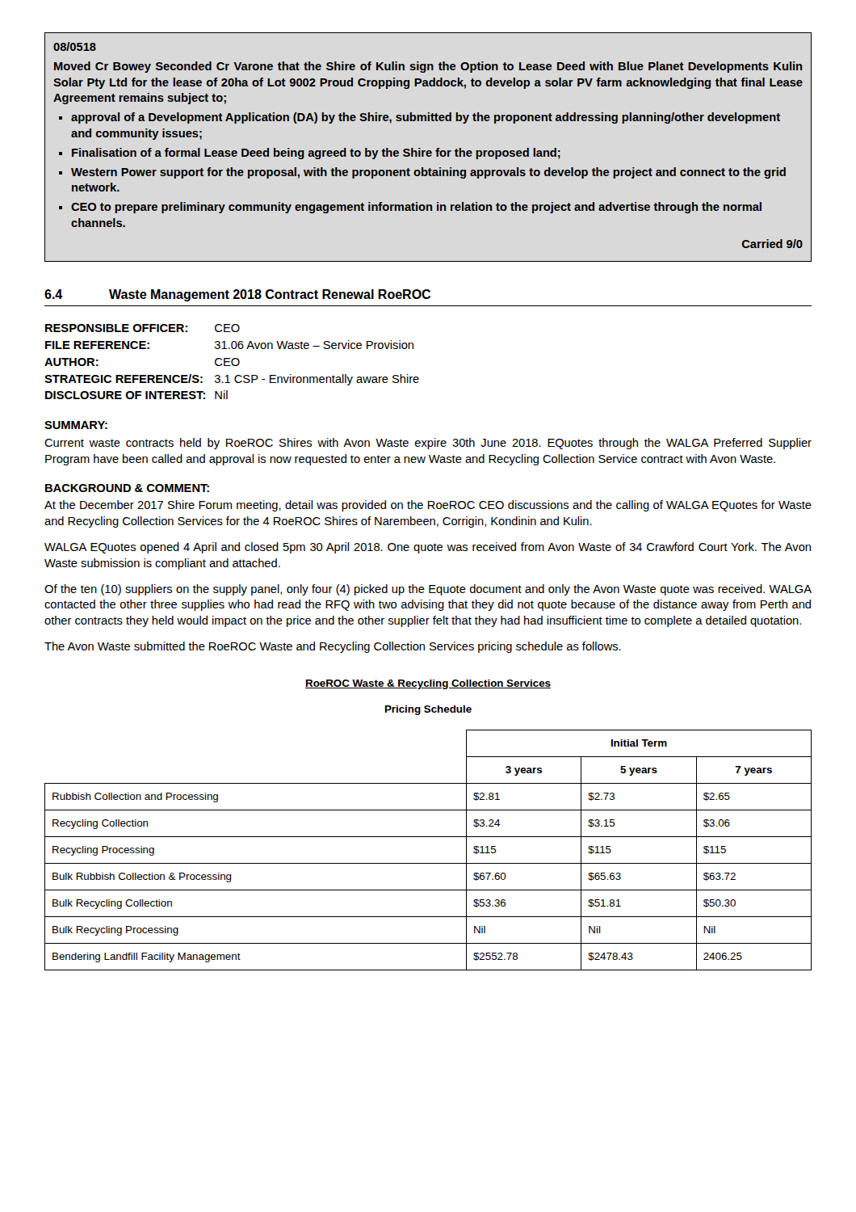08/0518
Moved Cr Bowey Seconded Cr Varone that the Shire of Kulin sign the Option to Lease Deed with Blue Planet Developments Kulin Solar Pty Ltd for the lease of 20ha of Lot 9002 Proud Cropping Paddock, to develop a solar PV farm acknowledging that final Lease Agreement remains subject to;
approval of a Development Application (DA) by the Shire, submitted by the proponent addressing planning/other development and community issues;
Finalisation of a formal Lease Deed being agreed to by the Shire for the proposed land;
Western Power support for the proposal, with the proponent obtaining approvals to develop the project and connect to the grid network.
CEO to prepare preliminary community engagement information in relation to the project and advertise through the normal channels.
Carried 9/0
6.4 Waste Management 2018 Contract Renewal RoeROC
| RESPONSIBLE OFFICER: | CEO |
| FILE REFERENCE: | 31.06 Avon Waste – Service Provision |
| AUTHOR: | CEO |
| STRATEGIC REFERENCE/S: | 3.1 CSP - Environmentally aware Shire |
| DISCLOSURE OF INTEREST: | Nil |
SUMMARY:
Current waste contracts held by RoeROC Shires with Avon Waste expire 30th June 2018. EQuotes through the WALGA Preferred Supplier Program have been called and approval is now requested to enter a new Waste and Recycling Collection Service contract with Avon Waste.
BACKGROUND & COMMENT:
At the December 2017 Shire Forum meeting, detail was provided on the RoeROC CEO discussions and the calling of WALGA EQuotes for Waste and Recycling Collection Services for the 4 RoeROC Shires of Narembeen, Corrigin, Kondinin and Kulin.
WALGA EQuotes opened 4 April and closed 5pm 30 April 2018. One quote was received from Avon Waste of 34 Crawford Court York. The Avon Waste submission is compliant and attached.
Of the ten (10) suppliers on the supply panel, only four (4) picked up the Equote document and only the Avon Waste quote was received. WALGA contacted the other three supplies who had read the RFQ with two advising that they did not quote because of the distance away from Perth and other contracts they held would impact on the price and the other supplier felt that they had had insufficient time to complete a detailed quotation.
The Avon Waste submitted the RoeROC Waste and Recycling Collection Services pricing schedule as follows.
RoeROC Waste & Recycling Collection Services
Pricing Schedule
| | Initial Term |
| | 3 years | 5 years | 7 years |
| Rubbish Collection and Processing | $2.81 | $2.73 | $2.65 |
| Recycling Collection | $3.24 | $3.15 | $3.06 |
| Recycling Processing | $115 | $115 | $115 |
| Bulk Rubbish Collection & Processing | $67.60 | $65.63 | $63.72 |
| Bulk Recycling Collection | $53.36 | $51.81 | $50.30 |
| Bulk Recycling Processing | Nil | Nil | Nil |
| Bendering Landfill Facility Management | $2552.78 | $2478.43 | 2406.25 |